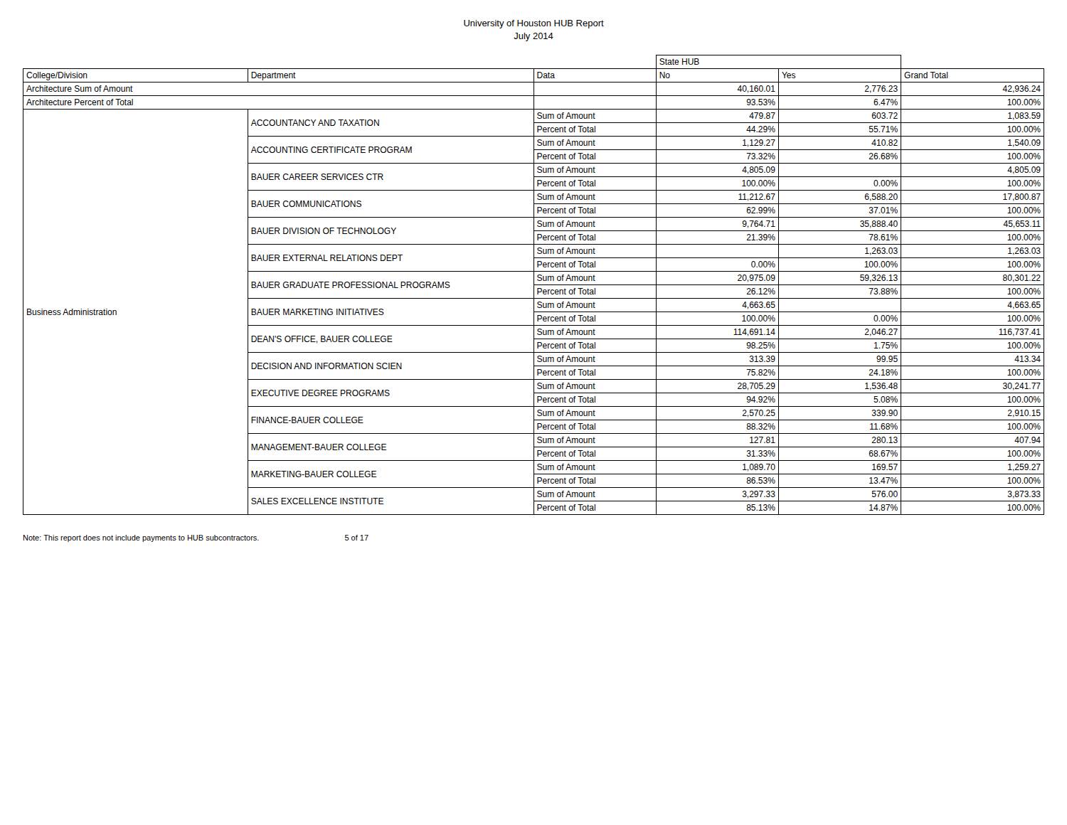University of Houston HUB Report
July 2014
| | | | State HUB | |
| College/Division | Department | Data | No | Yes | Grand Total |
| Architecture Sum of Amount | | 40,160.01 | 2,776.23 | 42,936.24 |
| Architecture Percent of Total | | 93.53% | 6.47% | 100.00% |
| Business Administration | ACCOUNTANCY AND TAXATION | Sum of Amount | 479.87 | 603.72 | 1,083.59 |
| Percent of Total | 44.29% | 55.71% | 100.00% |
| ACCOUNTING CERTIFICATE PROGRAM | Sum of Amount | 1,129.27 | 410.82 | 1,540.09 |
| Percent of Total | 73.32% | 26.68% | 100.00% |
| BAUER CAREER SERVICES CTR | Sum of Amount | 4,805.09 | | 4,805.09 |
| Percent of Total | 100.00% | 0.00% | 100.00% |
| BAUER COMMUNICATIONS | Sum of Amount | 11,212.67 | 6,588.20 | 17,800.87 |
| Percent of Total | 62.99% | 37.01% | 100.00% |
| BAUER DIVISION OF TECHNOLOGY | Sum of Amount | 9,764.71 | 35,888.40 | 45,653.11 |
| Percent of Total | 21.39% | 78.61% | 100.00% |
| BAUER EXTERNAL RELATIONS DEPT | Sum of Amount | | 1,263.03 | 1,263.03 |
| Percent of Total | 0.00% | 100.00% | 100.00% |
| BAUER GRADUATE PROFESSIONAL PROGRAMS | Sum of Amount | 20,975.09 | 59,326.13 | 80,301.22 |
| Percent of Total | 26.12% | 73.88% | 100.00% |
| BAUER MARKETING INITIATIVES | Sum of Amount | 4,663.65 | | 4,663.65 |
| Percent of Total | 100.00% | 0.00% | 100.00% |
| DEAN'S OFFICE, BAUER COLLEGE | Sum of Amount | 114,691.14 | 2,046.27 | 116,737.41 |
| Percent of Total | 98.25% | 1.75% | 100.00% |
| DECISION AND INFORMATION SCIEN | Sum of Amount | 313.39 | 99.95 | 413.34 |
| Percent of Total | 75.82% | 24.18% | 100.00% |
| EXECUTIVE DEGREE PROGRAMS | Sum of Amount | 28,705.29 | 1,536.48 | 30,241.77 |
| Percent of Total | 94.92% | 5.08% | 100.00% |
| FINANCE-BAUER COLLEGE | Sum of Amount | 2,570.25 | 339.90 | 2,910.15 |
| Percent of Total | 88.32% | 11.68% | 100.00% |
| MANAGEMENT-BAUER COLLEGE | Sum of Amount | 127.81 | 280.13 | 407.94 |
| Percent of Total | 31.33% | 68.67% | 100.00% |
| MARKETING-BAUER COLLEGE | Sum of Amount | 1,089.70 | 169.57 | 1,259.27 |
| Percent of Total | 86.53% | 13.47% | 100.00% |
| SALES EXCELLENCE INSTITUTE | Sum of Amount | 3,297.33 | 576.00 | 3,873.33 |
| Percent of Total | 85.13% | 14.87% | 100.00% |
Note: This report does not include payments to HUB subcontractors.
5 of 17